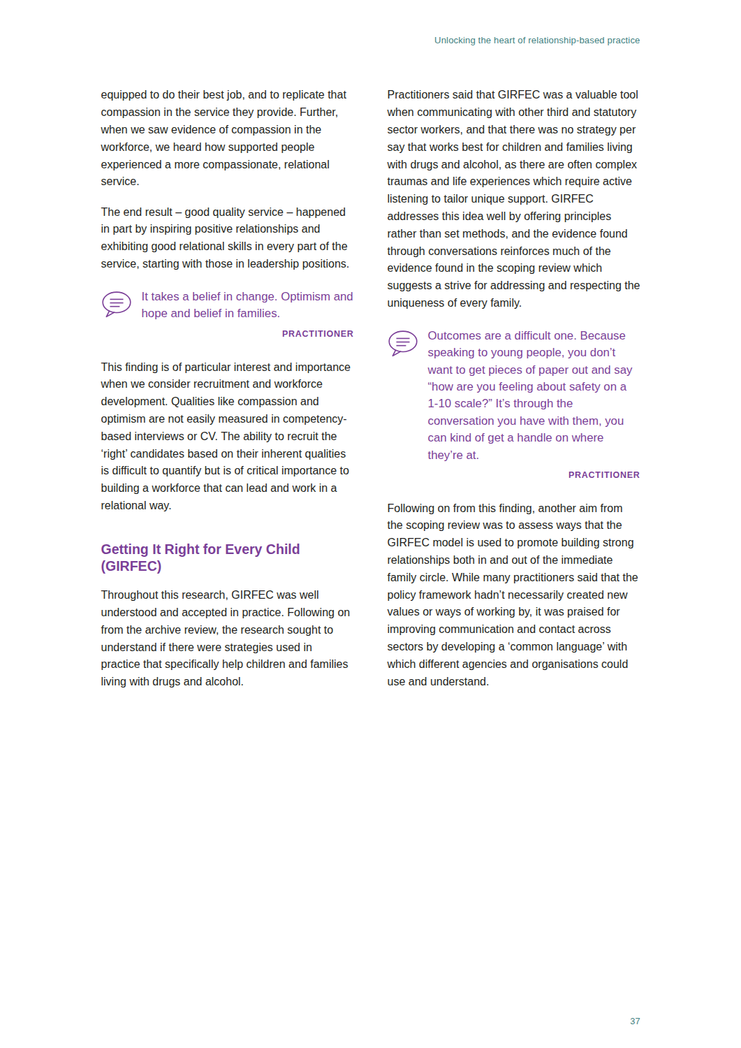Unlocking the heart of relationship-based practice
equipped to do their best job, and to replicate that compassion in the service they provide. Further, when we saw evidence of compassion in the workforce, we heard how supported people experienced a more compassionate, relational service.
The end result – good quality service – happened in part by inspiring positive relationships and exhibiting good relational skills in every part of the service, starting with those in leadership positions.
It takes a belief in change. Optimism and hope and belief in families.
Practitioner
This finding is of particular interest and importance when we consider recruitment and workforce development. Qualities like compassion and optimism are not easily measured in competency-based interviews or CV. The ability to recruit the ‘right’ candidates based on their inherent qualities is difficult to quantify but is of critical importance to building a workforce that can lead and work in a relational way.
Getting It Right for Every Child (GIRFEC)
Throughout this research, GIRFEC was well understood and accepted in practice. Following on from the archive review, the research sought to understand if there were strategies used in practice that specifically help children and families living with drugs and alcohol.
Practitioners said that GIRFEC was a valuable tool when communicating with other third and statutory sector workers, and that there was no strategy per say that works best for children and families living with drugs and alcohol, as there are often complex traumas and life experiences which require active listening to tailor unique support. GIRFEC addresses this idea well by offering principles rather than set methods, and the evidence found through conversations reinforces much of the evidence found in the scoping review which suggests a strive for addressing and respecting the uniqueness of every family.
Outcomes are a difficult one. Because speaking to young people, you don’t want to get pieces of paper out and say “how are you feeling about safety on a 1-10 scale?” It’s through the conversation you have with them, you can kind of get a handle on where they’re at.
Practitioner
Following on from this finding, another aim from the scoping review was to assess ways that the GIRFEC model is used to promote building strong relationships both in and out of the immediate family circle. While many practitioners said that the policy framework hadn’t necessarily created new values or ways of working by, it was praised for improving communication and contact across sectors by developing a ‘common language’ with which different agencies and organisations could use and understand.
37